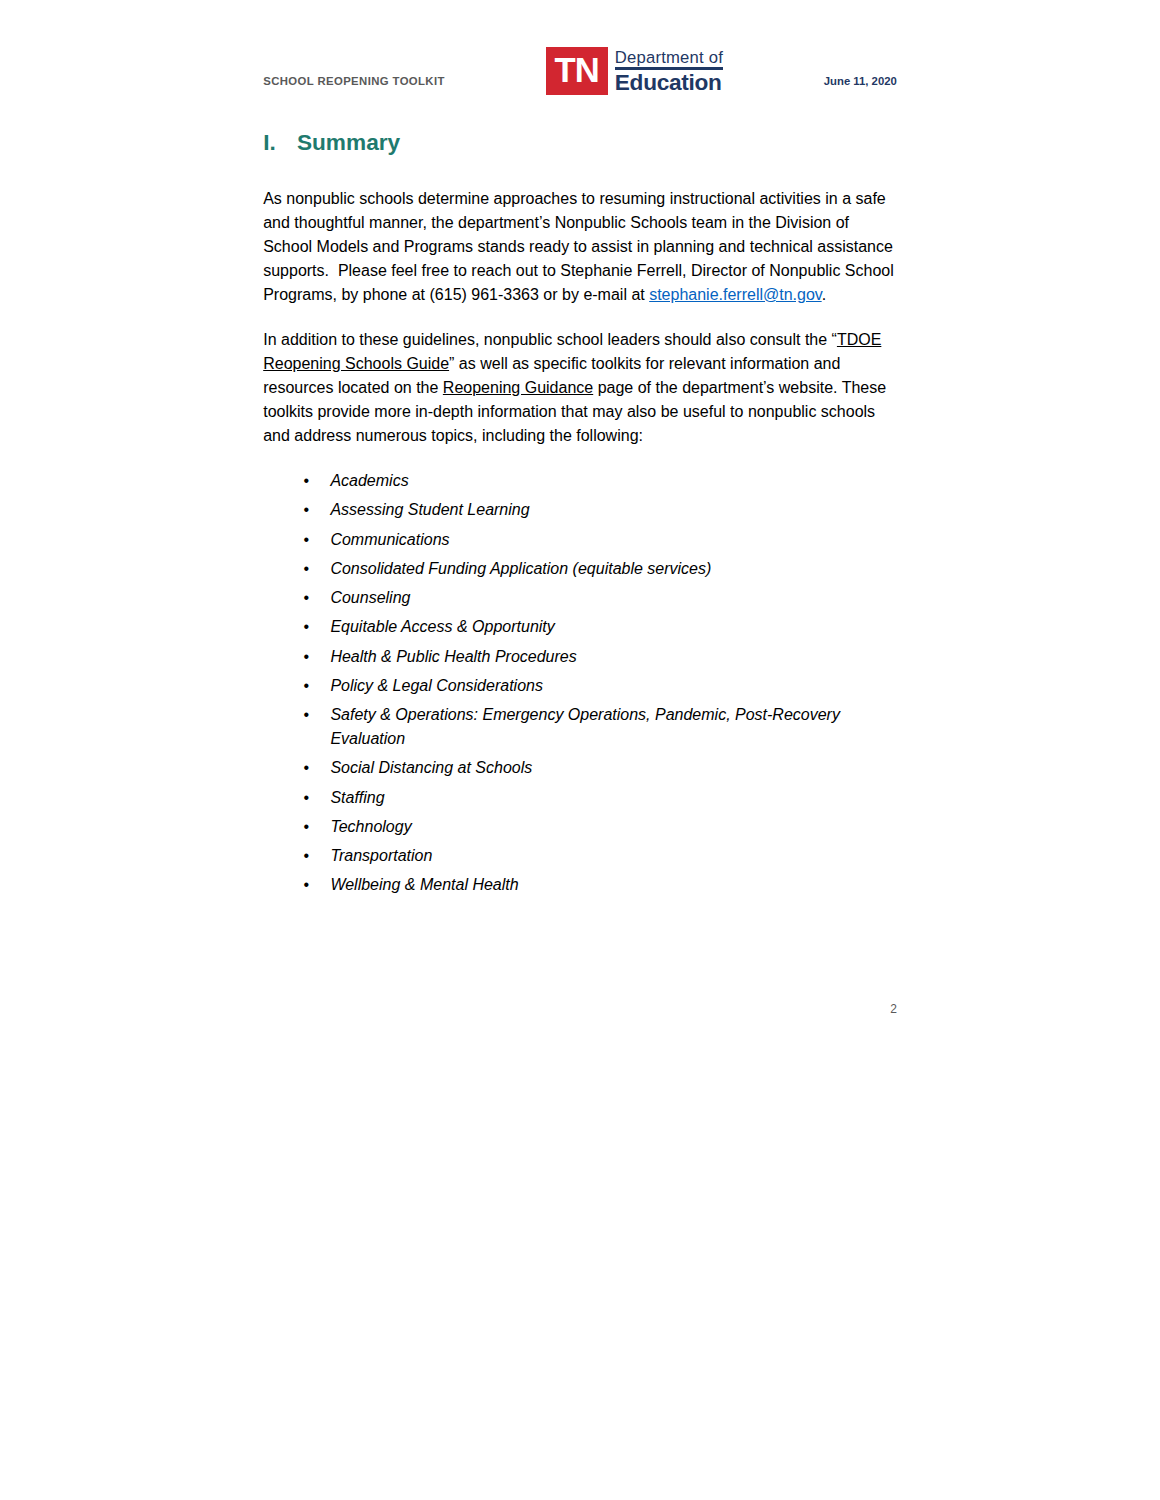SCHOOL REOPENING TOOLKIT
TN
Department of
Education
June 11, 2020
I. Summary
As nonpublic schools determine approaches to resuming instructional activities in a safe and thoughtful manner, the department’s Nonpublic Schools team in the Division of School Models and Programs stands ready to assist in planning and technical assistance supports. Please feel free to reach out to Stephanie Ferrell, Director of Nonpublic School Programs, by phone at (615) 961-3363 or by e-mail at stephanie.ferrell@tn.gov.
In addition to these guidelines, nonpublic school leaders should also consult the “TDOE Reopening Schools Guide” as well as specific toolkits for relevant information and resources located on the Reopening Guidance page of the department’s website. These toolkits provide more in-depth information that may also be useful to nonpublic schools and address numerous topics, including the following:
Academics
Assessing Student Learning
Communications
Consolidated Funding Application (equitable services)
Counseling
Equitable Access & Opportunity
Health & Public Health Procedures
Policy & Legal Considerations
Safety & Operations: Emergency Operations, Pandemic, Post-Recovery Evaluation
Social Distancing at Schools
Staffing
Technology
Transportation
Wellbeing & Mental Health
2